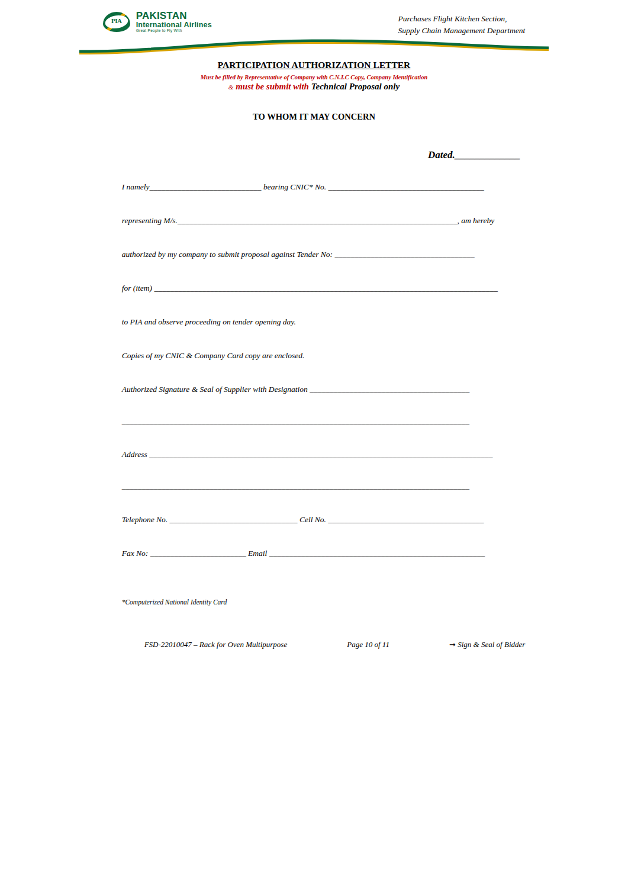PIA
PAKISTAN
International Airlines
Great People to Fly With
Purchases Flight Kitchen Section,
Supply Chain Management Department
PARTICIPATION AUTHORIZATION LETTER
Must be filled by Representative of Company with C.N.I.C Copy, Company Identification
& must be submit with Technical Proposal only
TO WHOM IT MAY CONCERN
Dated._____________
I namely____________________________ bearing CNIC* No. _______________________________________
representing M/s.______________________________________________________________________, am hereby
authorized by my company to submit proposal against Tender No: ___________________________________
for (item) ______________________________________________________________________________________
to PIA and observe proceeding on tender opening day.
Copies of my CNIC & Company Card copy are enclosed.
Authorized Signature & Seal of Supplier with Designation ________________________________________
_______________________________________________________________________________________
Address ______________________________________________________________________________________
_______________________________________________________________________________________
Telephone No. ________________________________ Cell No. _______________________________________
Fax No: ________________________ Email ______________________________________________________
*Computerized National Identity Card
FSD-22010047 – Rack for Oven Multipurpose
Page 10 of 11
➞ Sign & Seal of Bidder